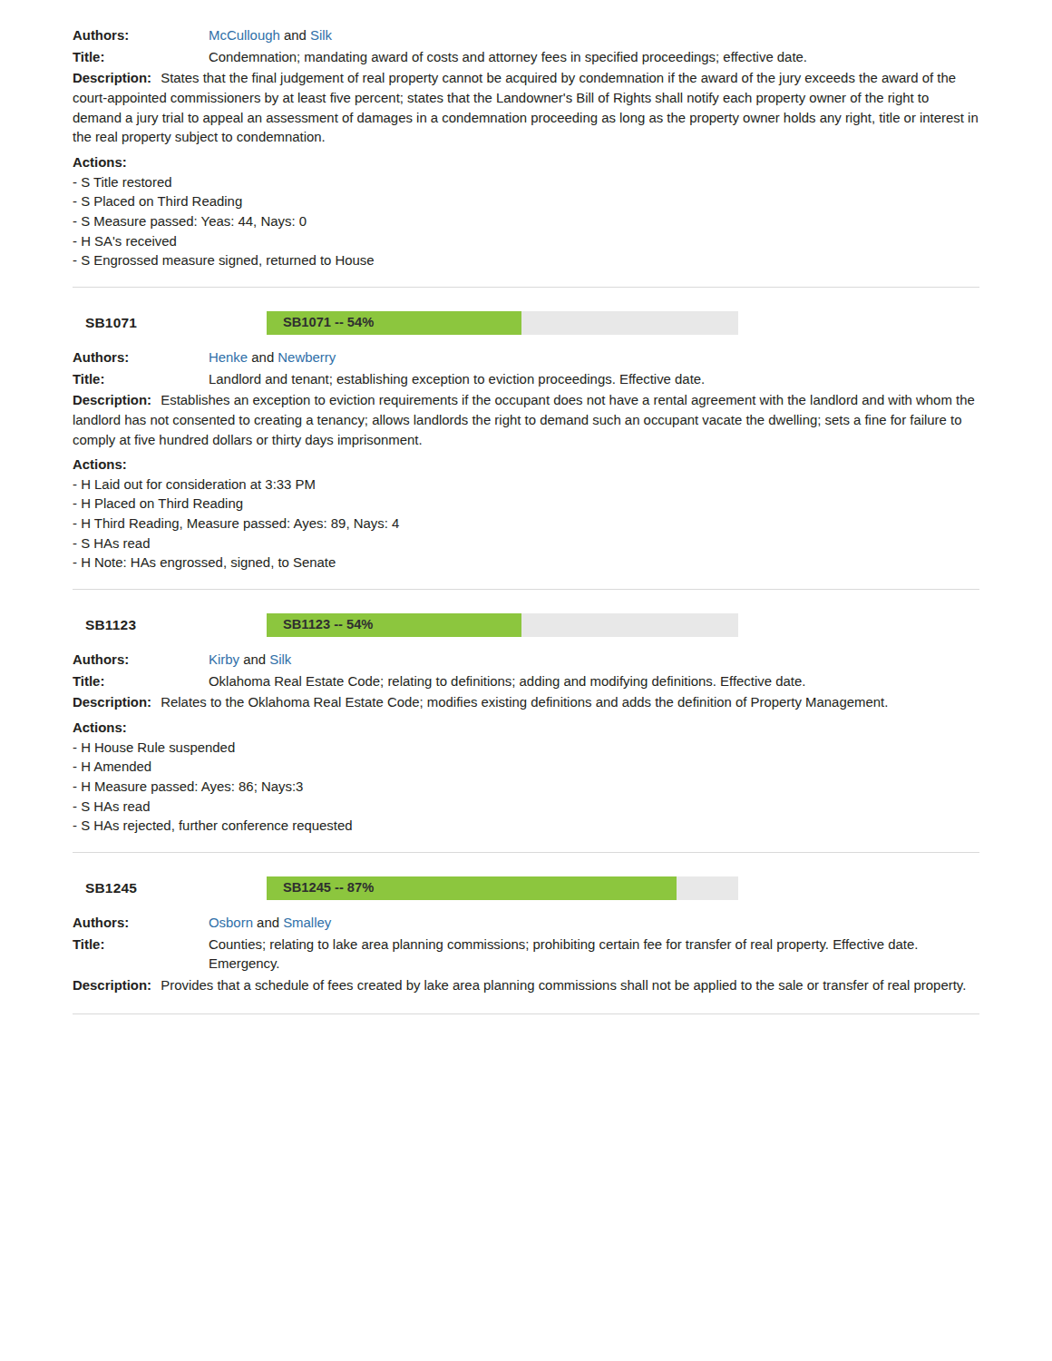Authors:
McCullough and Silk
Title:
Condemnation; mandating award of costs and attorney fees in specified proceedings; effective date.
Description: States that the final judgement of real property cannot be acquired by condemnation if the award of the jury exceeds the award of the court-appointed commissioners by at least five percent; states that the Landowner's Bill of Rights shall notify each property owner of the right to demand a jury trial to appeal an assessment of damages in a condemnation proceeding as long as the property owner holds any right, title or interest in the real property subject to condemnation.
Actions:
S Title restored
S Placed on Third Reading
S Measure passed: Yeas: 44, Nays: 0
H SA's received
S Engrossed measure signed, returned to House
SB1071
SB1071 -- 54%
Authors:
Henke and Newberry
Title:
Landlord and tenant; establishing exception to eviction proceedings. Effective date.
Description: Establishes an exception to eviction requirements if the occupant does not have a rental agreement with the landlord and with whom the landlord has not consented to creating a tenancy; allows landlords the right to demand such an occupant vacate the dwelling; sets a fine for failure to comply at five hundred dollars or thirty days imprisonment.
Actions:
H Laid out for consideration at 3:33 PM
H Placed on Third Reading
H Third Reading, Measure passed: Ayes: 89, Nays: 4
S HAs read
H Note: HAs engrossed, signed, to Senate
SB1123
SB1123 -- 54%
Authors:
Kirby and Silk
Title:
Oklahoma Real Estate Code; relating to definitions; adding and modifying definitions. Effective date.
Description: Relates to the Oklahoma Real Estate Code; modifies existing definitions and adds the definition of Property Management.
Actions:
H House Rule suspended
H Amended
H Measure passed: Ayes: 86; Nays:3
S HAs read
S HAs rejected, further conference requested
SB1245
SB1245 -- 87%
Authors:
Osborn and Smalley
Title:
Counties; relating to lake area planning commissions; prohibiting certain fee for transfer of real property. Effective date. Emergency.
Description: Provides that a schedule of fees created by lake area planning commissions shall not be applied to the sale or transfer of real property.